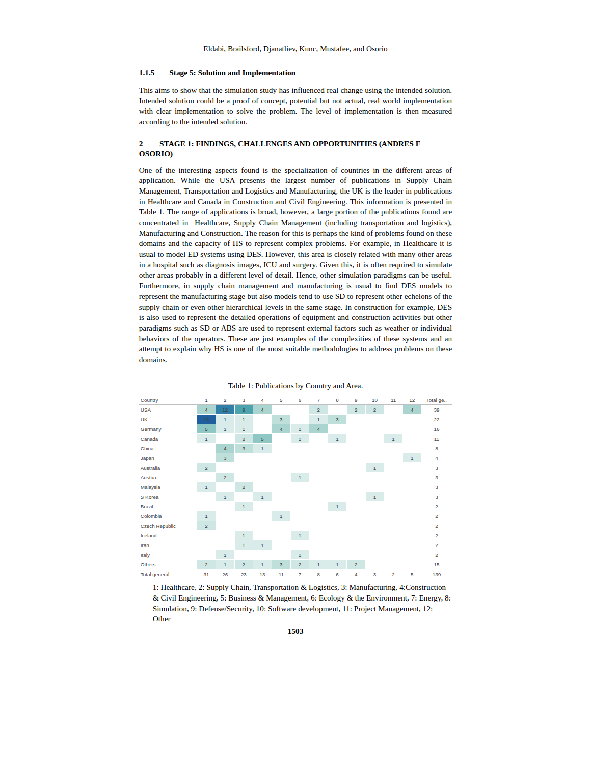Eldabi, Brailsford, Djanatliev, Kunc, Mustafee, and Osorio
1.1.5 Stage 5: Solution and Implementation
This aims to show that the simulation study has influenced real change using the intended solution. Intended solution could be a proof of concept, potential but not actual, real world implementation with clear implementation to solve the problem. The level of implementation is then measured according to the intended solution.
2 STAGE 1: FINDINGS, CHALLENGES AND OPPORTUNITIES (ANDRES F OSORIO)
One of the interesting aspects found is the specialization of countries in the different areas of application. While the USA presents the largest number of publications in Supply Chain Management, Transportation and Logistics and Manufacturing, the UK is the leader in publications in Healthcare and Canada in Construction and Civil Engineering. This information is presented in Table 1. The range of applications is broad, however, a large portion of the publications found are concentrated in Healthcare, Supply Chain Management (including transportation and logistics), Manufacturing and Construction. The reason for this is perhaps the kind of problems found on these domains and the capacity of HS to represent complex problems. For example, in Healthcare it is usual to model ED systems using DES. However, this area is closely related with many other areas in a hospital such as diagnosis images, ICU and surgery. Given this, it is often required to simulate other areas probably in a different level of detail. Hence, other simulation paradigms can be useful. Furthermore, in supply chain management and manufacturing is usual to find DES models to represent the manufacturing stage but also models tend to use SD to represent other echelons of the supply chain or even other hierarchical levels in the same stage. In construction for example, DES is also used to represent the detailed operations of equipment and construction activities but other paradigms such as SD or ABS are used to represent external factors such as weather or individual behaviors of the operators. These are just examples of the complexities of these systems and an attempt to explain why HS is one of the most suitable methodologies to address problems on these domains.
Table 1: Publications by Country and Area.
| Country | 1 | 2 | 3 | 4 | 5 | 6 | 7 | 8 | 9 | 10 | 11 | 12 | Total ge.. |
| --- | --- | --- | --- | --- | --- | --- | --- | --- | --- | --- | --- | --- | --- |
| USA | 4 | 12 | 9 | 4 | | | 2 | | 2 | 2 | | 4 | 39 |
| UK | 13 | 1 | 1 | | 3 | | 1 | 3 | | | | | 22 |
| Germany | 5 | 1 | 1 | | 4 | 1 | 4 | | | | | | 16 |
| Canada | 1 | | 2 | 5 | | 1 | | 1 | | | 1 | | 11 |
| China | | 4 | 3 | 1 | | | | | | | | | 8 |
| Japan | | 3 | | | | | | | | | | 1 | 4 |
| Australia | 2 | | | | | | | | | 1 | | | 3 |
| Austria | | 2 | | | | 1 | | | | | | | 3 |
| Malaysia | 1 | | 2 | | | | | | | | | | 3 |
| S Korea | | 1 | | 1 | | | | | | 1 | | | 3 |
| Brazil | | | 1 | | | | | 1 | | | | | 2 |
| Colombia | 1 | | | | 1 | | | | | | | | 2 |
| Czech Republic | 2 | | | | | | | | | | | | 2 |
| Iceland | | | 1 | | | 1 | | | | | | | 2 |
| Iran | | | 1 | 1 | | | | | | | | | 2 |
| Italy | | 1 | | | | 1 | | | | | | | 2 |
| Others | 2 | 1 | 2 | 1 | 3 | 2 | 1 | 1 | 2 | | | | 15 |
| Total general | 31 | 26 | 23 | 13 | 11 | 7 | 8 | 6 | 4 | 3 | 2 | 5 | 139 |
1: Healthcare, 2: Supply Chain, Transportation & Logistics, 3: Manufacturing, 4:Construction & Civil Engineering, 5: Business & Management, 6: Ecology & the Environment, 7: Energy, 8: Simulation, 9: Defense/Security, 10: Software development, 11: Project Management, 12: Other
1503